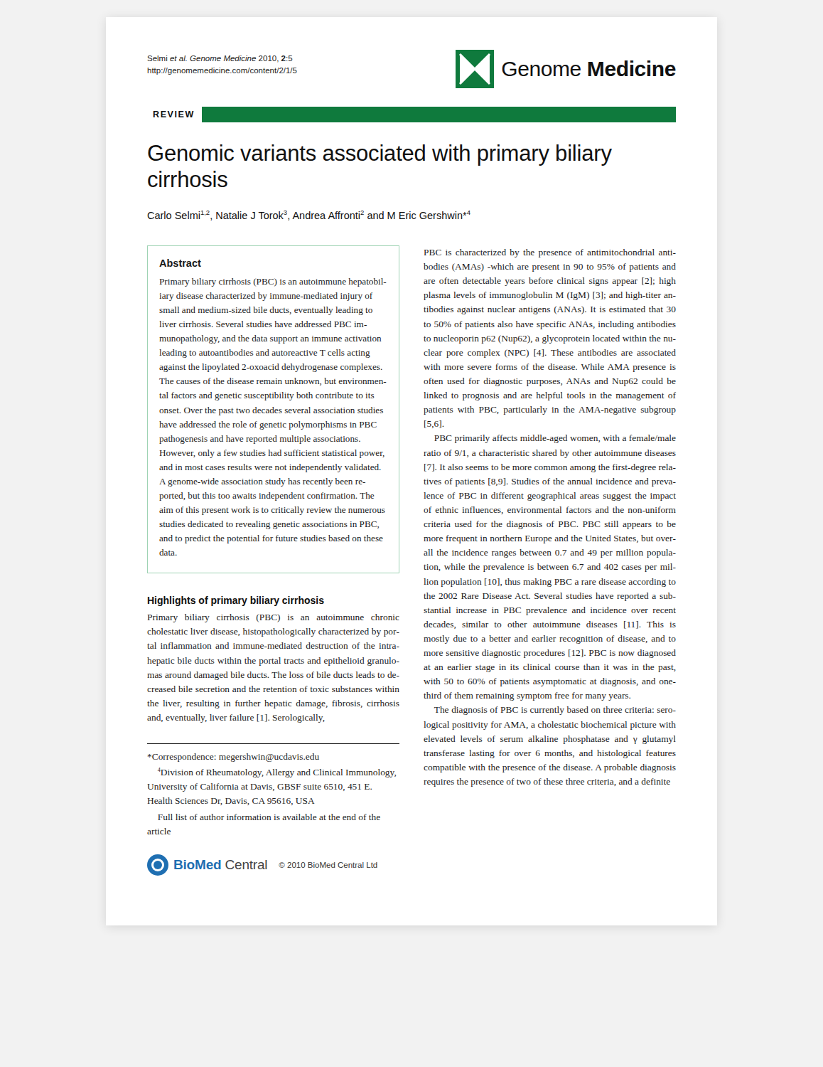Selmi et al. Genome Medicine 2010, 2:5 http://genomemedicine.com/content/2/1/5
Genome Medicine
REVIEW
Genomic variants associated with primary biliary cirrhosis
Carlo Selmi1,2, Natalie J Torok3, Andrea Affronti2 and M Eric Gershwin*4
Abstract
Primary biliary cirrhosis (PBC) is an autoimmune hepatobiliary disease characterized by immune-mediated injury of small and medium-sized bile ducts, eventually leading to liver cirrhosis. Several studies have addressed PBC immunopathology, and the data support an immune activation leading to autoantibodies and autoreactive T cells acting against the lipoylated 2-oxoacid dehydrogenase complexes. The causes of the disease remain unknown, but environmental factors and genetic susceptibility both contribute to its onset. Over the past two decades several association studies have addressed the role of genetic polymorphisms in PBC pathogenesis and have reported multiple associations. However, only a few studies had sufficient statistical power, and in most cases results were not independently validated. A genome-wide association study has recently been reported, but this too awaits independent confirmation. The aim of this present work is to critically review the numerous studies dedicated to revealing genetic associations in PBC, and to predict the potential for future studies based on these data.
Highlights of primary biliary cirrhosis
Primary biliary cirrhosis (PBC) is an autoimmune chronic cholestatic liver disease, histopathologically characterized by portal inflammation and immune-mediated destruction of the intrahepatic bile ducts within the portal tracts and epithelioid granulomas around damaged bile ducts. The loss of bile ducts leads to decreased bile secretion and the retention of toxic substances within the liver, resulting in further hepatic damage, fibrosis, cirrhosis and, eventually, liver failure [1]. Serologically,
*Correspondence: megershwin@ucdavis.edu
4Division of Rheumatology, Allergy and Clinical Immunology, University of California at Davis, GBSF suite 6510, 451 E. Health Sciences Dr, Davis, CA 95616, USA
Full list of author information is available at the end of the article
BioMed Central
© 2010 BioMed Central Ltd
PBC is characterized by the presence of antimitochondrial antibodies (AMAs) -which are present in 90 to 95% of patients and are often detectable years before clinical signs appear [2]; high plasma levels of immunoglobulin M (IgM) [3]; and high-titer antibodies against nuclear antigens (ANAs). It is estimated that 30 to 50% of patients also have specific ANAs, including antibodies to nucleoporin p62 (Nup62), a glycoprotein located within the nuclear pore complex (NPC) [4]. These antibodies are associated with more severe forms of the disease. While AMA presence is often used for diagnostic purposes, ANAs and Nup62 could be linked to prognosis and are helpful tools in the management of patients with PBC, particularly in the AMA-negative subgroup [5,6].
PBC primarily affects middle-aged women, with a female/male ratio of 9/1, a characteristic shared by other autoimmune diseases [7]. It also seems to be more common among the first-degree relatives of patients [8,9]. Studies of the annual incidence and prevalence of PBC in different geographical areas suggest the impact of ethnic influences, environmental factors and the non-uniform criteria used for the diagnosis of PBC. PBC still appears to be more frequent in northern Europe and the United States, but overall the incidence ranges between 0.7 and 49 per million population, while the prevalence is between 6.7 and 402 cases per million population [10], thus making PBC a rare disease according to the 2002 Rare Disease Act. Several studies have reported a substantial increase in PBC prevalence and incidence over recent decades, similar to other autoimmune diseases [11]. This is mostly due to a better and earlier recognition of disease, and to more sensitive diagnostic procedures [12]. PBC is now diagnosed at an earlier stage in its clinical course than it was in the past, with 50 to 60% of patients asymptomatic at diagnosis, and one-third of them remaining symptom free for many years.
The diagnosis of PBC is currently based on three criteria: serological positivity for AMA, a cholestatic biochemical picture with elevated levels of serum alkaline phosphatase and γ glutamyl transferase lasting for over 6 months, and histological features compatible with the presence of the disease. A probable diagnosis requires the presence of two of these three criteria, and a definite